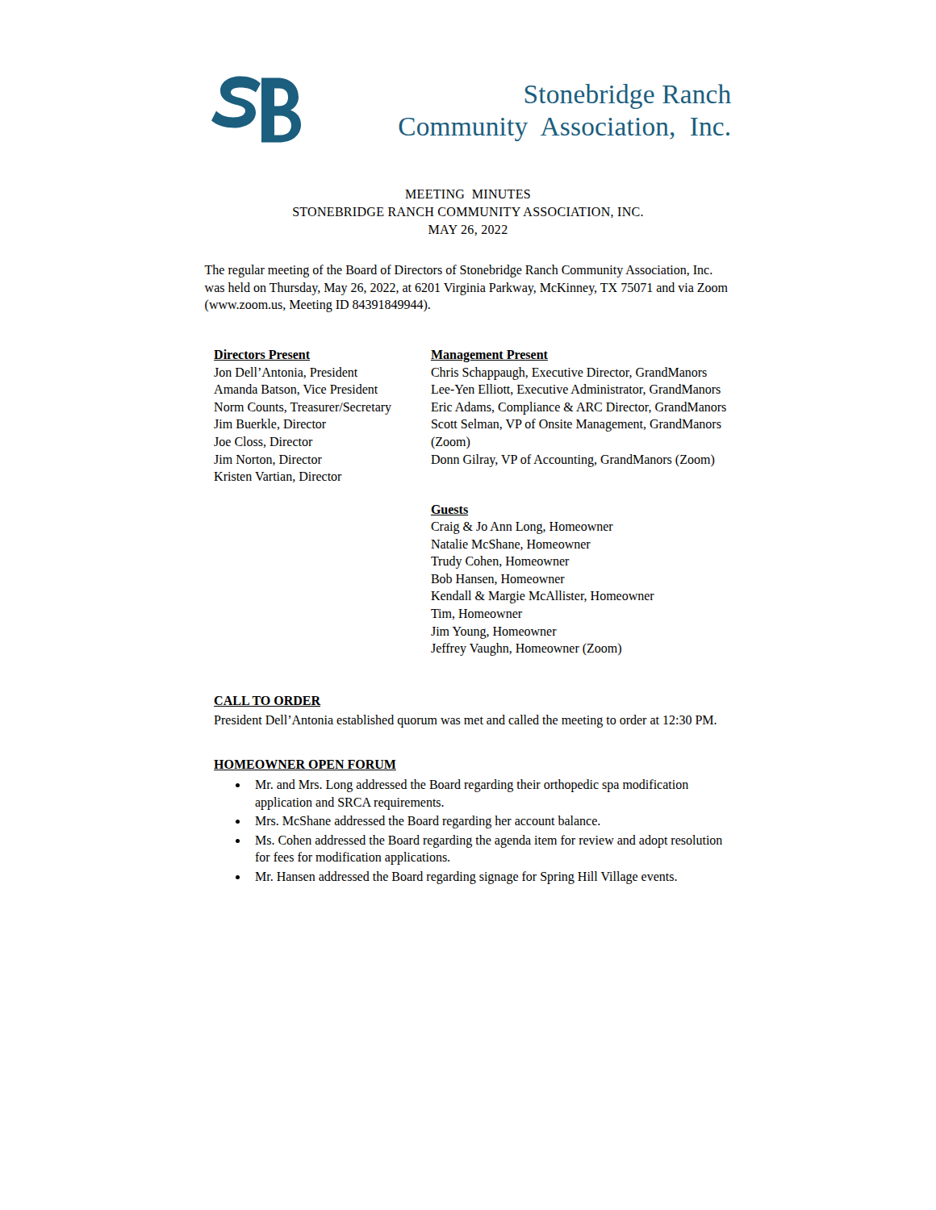Stonebridge Ranch
Community Association, Inc.
MEETING MINUTES
STONEBRIDGE RANCH COMMUNITY ASSOCIATION, INC.
MAY 26, 2022
The regular meeting of the Board of Directors of Stonebridge Ranch Community Association, Inc. was held on Thursday, May 26, 2022, at 6201 Virginia Parkway, McKinney, TX 75071 and via Zoom (www.zoom.us, Meeting ID 84391849944).
Directors Present
Jon Dell’Antonia, President
Amanda Batson, Vice President
Norm Counts, Treasurer/Secretary
Jim Buerkle, Director
Joe Closs, Director
Jim Norton, Director
Kristen Vartian, Director
Management Present
Chris Schappaugh, Executive Director, GrandManors
Lee-Yen Elliott, Executive Administrator, GrandManors
Eric Adams, Compliance & ARC Director, GrandManors
Scott Selman, VP of Onsite Management, GrandManors (Zoom)
Donn Gilray, VP of Accounting, GrandManors (Zoom)
Guests
Craig & Jo Ann Long, Homeowner
Natalie McShane, Homeowner
Trudy Cohen, Homeowner
Bob Hansen, Homeowner
Kendall & Margie McAllister, Homeowner
Tim, Homeowner
Jim Young, Homeowner
Jeffrey Vaughn, Homeowner (Zoom)
CALL TO ORDER
President Dell’Antonia established quorum was met and called the meeting to order at 12:30 PM.
HOMEOWNER OPEN FORUM
Mr. and Mrs. Long addressed the Board regarding their orthopedic spa modification application and SRCA requirements.
Mrs. McShane addressed the Board regarding her account balance.
Ms. Cohen addressed the Board regarding the agenda item for review and adopt resolution for fees for modification applications.
Mr. Hansen addressed the Board regarding signage for Spring Hill Village events.